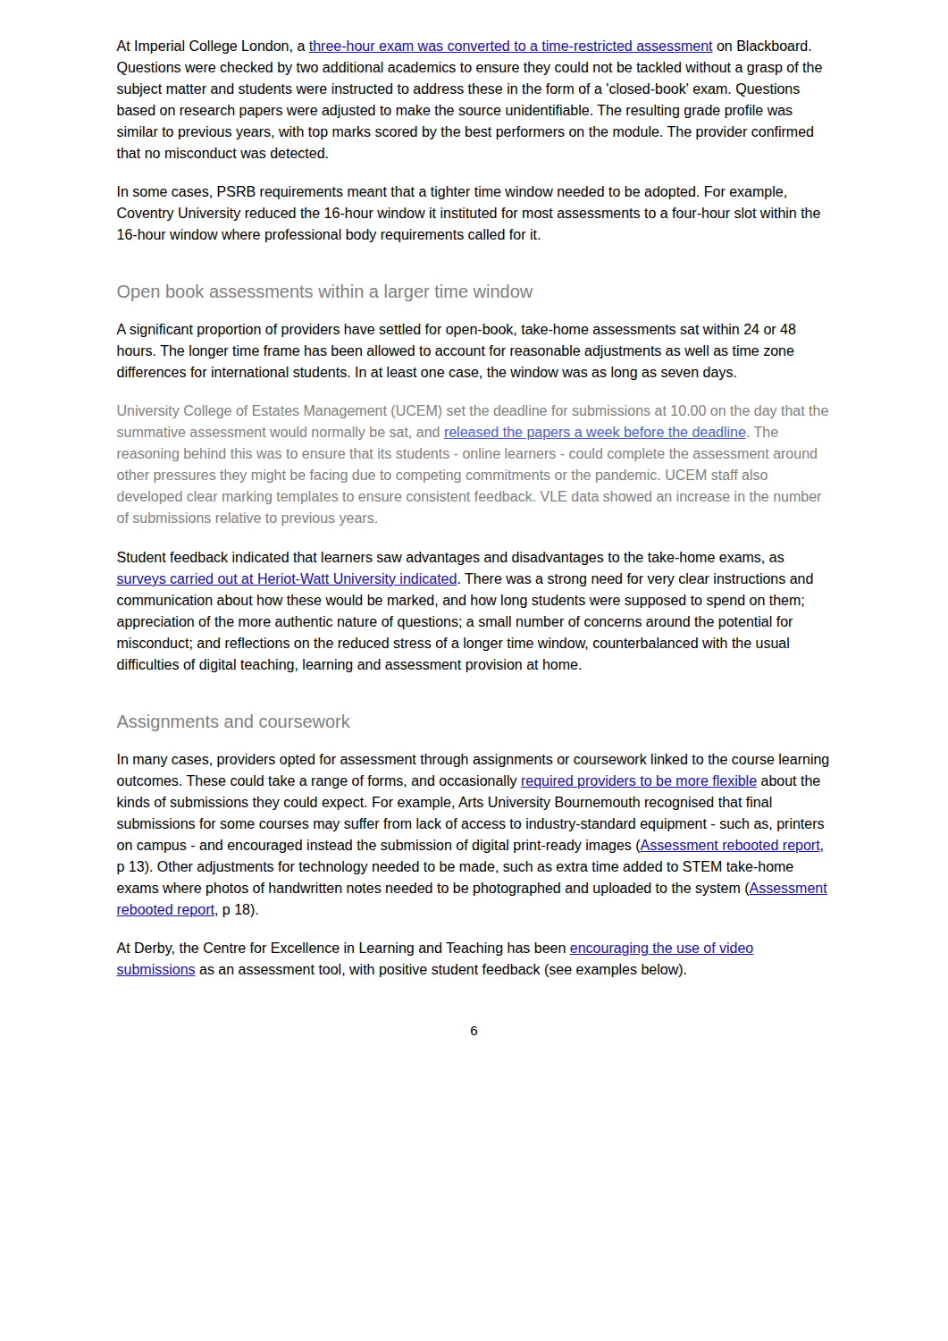At Imperial College London, a three-hour exam was converted to a time-restricted assessment on Blackboard. Questions were checked by two additional academics to ensure they could not be tackled without a grasp of the subject matter and students were instructed to address these in the form of a 'closed-book' exam. Questions based on research papers were adjusted to make the source unidentifiable. The resulting grade profile was similar to previous years, with top marks scored by the best performers on the module. The provider confirmed that no misconduct was detected.
In some cases, PSRB requirements meant that a tighter time window needed to be adopted. For example, Coventry University reduced the 16-hour window it instituted for most assessments to a four-hour slot within the 16-hour window where professional body requirements called for it.
Open book assessments within a larger time window
A significant proportion of providers have settled for open-book, take-home assessments sat within 24 or 48 hours. The longer time frame has been allowed to account for reasonable adjustments as well as time zone differences for international students. In at least one case, the window was as long as seven days.
University College of Estates Management (UCEM) set the deadline for submissions at 10.00 on the day that the summative assessment would normally be sat, and released the papers a week before the deadline. The reasoning behind this was to ensure that its students - online learners - could complete the assessment around other pressures they might be facing due to competing commitments or the pandemic. UCEM staff also developed clear marking templates to ensure consistent feedback. VLE data showed an increase in the number of submissions relative to previous years.
Student feedback indicated that learners saw advantages and disadvantages to the take-home exams, as surveys carried out at Heriot-Watt University indicated. There was a strong need for very clear instructions and communication about how these would be marked, and how long students were supposed to spend on them; appreciation of the more authentic nature of questions; a small number of concerns around the potential for misconduct; and reflections on the reduced stress of a longer time window, counterbalanced with the usual difficulties of digital teaching, learning and assessment provision at home.
Assignments and coursework
In many cases, providers opted for assessment through assignments or coursework linked to the course learning outcomes. These could take a range of forms, and occasionally required providers to be more flexible about the kinds of submissions they could expect. For example, Arts University Bournemouth recognised that final submissions for some courses may suffer from lack of access to industry-standard equipment - such as, printers on campus - and encouraged instead the submission of digital print-ready images (Assessment rebooted report, p 13). Other adjustments for technology needed to be made, such as extra time added to STEM take-home exams where photos of handwritten notes needed to be photographed and uploaded to the system (Assessment rebooted report, p 18).
At Derby, the Centre for Excellence in Learning and Teaching has been encouraging the use of video submissions as an assessment tool, with positive student feedback (see examples below).
6